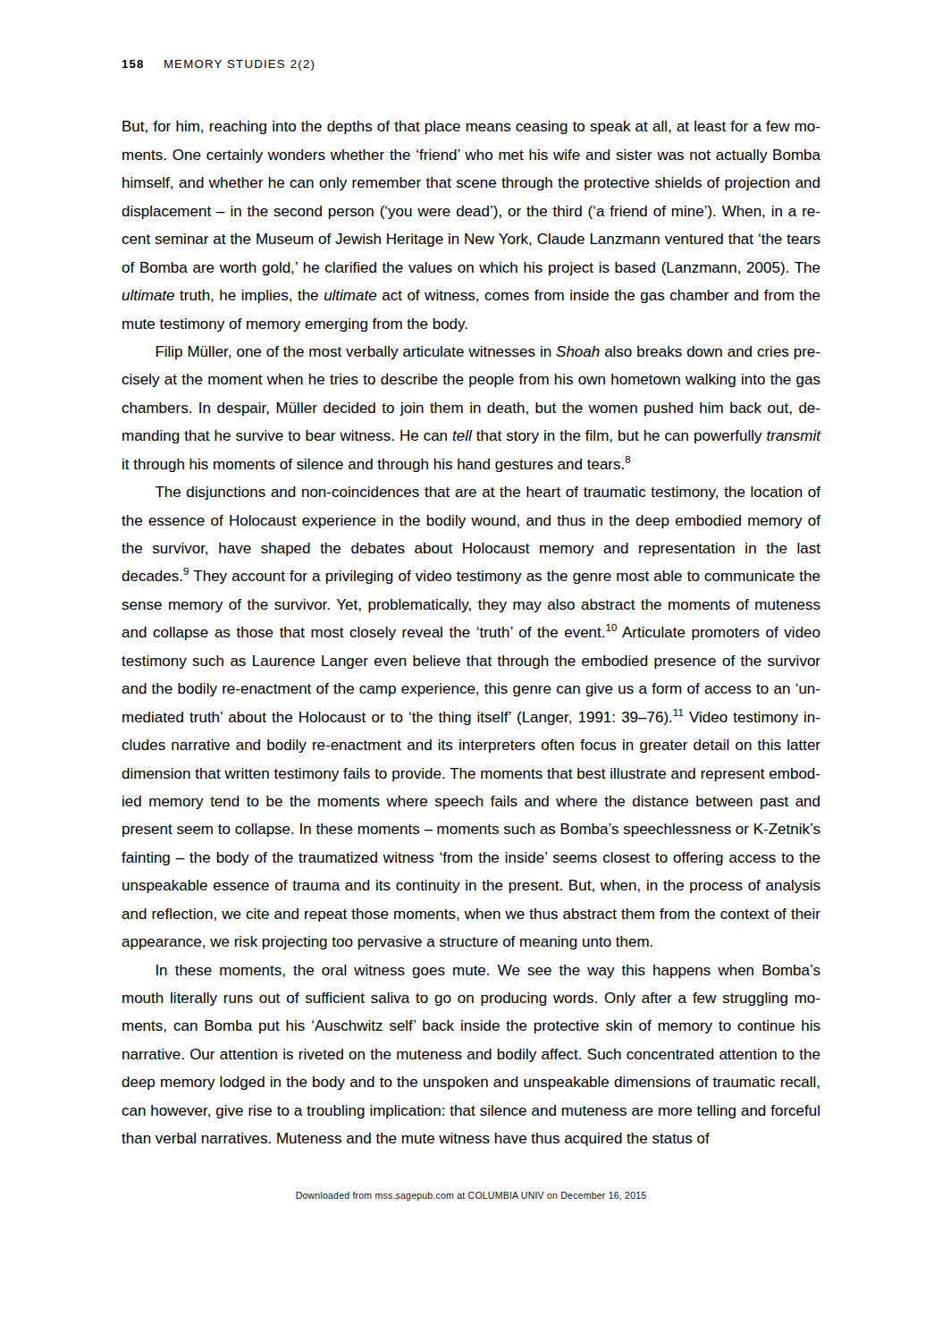158 Memory Studies 2(2)
But, for him, reaching into the depths of that place means ceasing to speak at all, at least for a few moments. One certainly wonders whether the ‘friend’ who met his wife and sister was not actually Bomba himself, and whether he can only remember that scene through the protective shields of projection and displacement – in the second person (‘you were dead’), or the third (‘a friend of mine’). When, in a recent seminar at the Museum of Jewish Heritage in New York, Claude Lanzmann ventured that ‘the tears of Bomba are worth gold,’ he clarified the values on which his project is based (Lanzmann, 2005). The ultimate truth, he implies, the ultimate act of witness, comes from inside the gas chamber and from the mute testimony of memory emerging from the body.
Filip Müller, one of the most verbally articulate witnesses in Shoah also breaks down and cries precisely at the moment when he tries to describe the people from his own hometown walking into the gas chambers. In despair, Müller decided to join them in death, but the women pushed him back out, demanding that he survive to bear witness. He can tell that story in the film, but he can powerfully transmit it through his moments of silence and through his hand gestures and tears.8
The disjunctions and non-coincidences that are at the heart of traumatic testimony, the location of the essence of Holocaust experience in the bodily wound, and thus in the deep embodied memory of the survivor, have shaped the debates about Holocaust memory and representation in the last decades.9 They account for a privileging of video testimony as the genre most able to communicate the sense memory of the survivor. Yet, problematically, they may also abstract the moments of muteness and collapse as those that most closely reveal the ‘truth’ of the event.10 Articulate promoters of video testimony such as Laurence Langer even believe that through the embodied presence of the survivor and the bodily re-enactment of the camp experience, this genre can give us a form of access to an ‘unmediated truth’ about the Holocaust or to ‘the thing itself’ (Langer, 1991: 39–76).11 Video testimony includes narrative and bodily re-enactment and its interpreters often focus in greater detail on this latter dimension that written testimony fails to provide. The moments that best illustrate and represent embodied memory tend to be the moments where speech fails and where the distance between past and present seem to collapse. In these moments – moments such as Bomba’s speechlessness or K-Zetnik’s fainting – the body of the traumatized witness ‘from the inside’ seems closest to offering access to the unspeakable essence of trauma and its continuity in the present. But, when, in the process of analysis and reflection, we cite and repeat those moments, when we thus abstract them from the context of their appearance, we risk projecting too pervasive a structure of meaning unto them.
In these moments, the oral witness goes mute. We see the way this happens when Bomba’s mouth literally runs out of sufficient saliva to go on producing words. Only after a few struggling moments, can Bomba put his ‘Auschwitz self’ back inside the protective skin of memory to continue his narrative. Our attention is riveted on the muteness and bodily affect. Such concentrated attention to the deep memory lodged in the body and to the unspoken and unspeakable dimensions of traumatic recall, can however, give rise to a troubling implication: that silence and muteness are more telling and forceful than verbal narratives. Muteness and the mute witness have thus acquired the status of
Downloaded from mss.sagepub.com at COLUMBIA UNIV on December 16, 2015